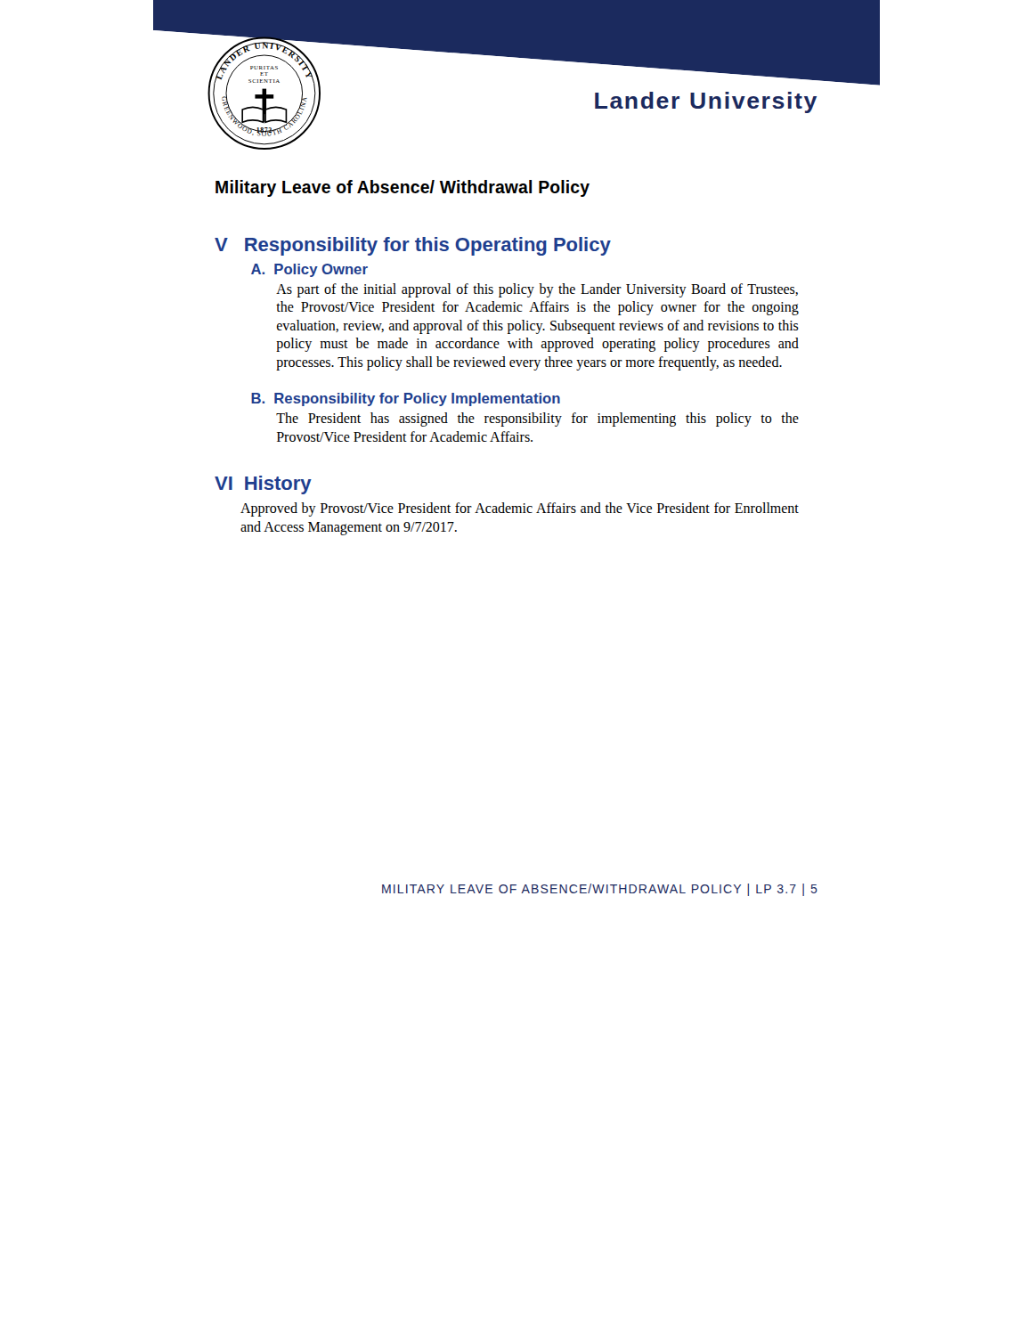LANDER UNIVERSITY GREENWOOD, SOUTH CAROLINA PURITAS ET SCIENTIA 1872
Lander University
Military Leave of Absence/ Withdrawal Policy
VResponsibility for this Operating Policy
A. Policy Owner
As part of the initial approval of this policy by the Lander University Board of Trustees, the Provost/Vice President for Academic Affairs is the policy owner for the ongoing evaluation, review, and approval of this policy. Subsequent reviews of and revisions to this policy must be made in accordance with approved operating policy procedures and processes. This policy shall be reviewed every three years or more frequently, as needed.
B. Responsibility for Policy Implementation
The President has assigned the responsibility for implementing this policy to the Provost/Vice President for Academic Affairs.
VIHistory
Approved by Provost/Vice President for Academic Affairs and the Vice President for Enrollment and Access Management on 9/7/2017.
Military Leave of Absence/Withdrawal Policy | LP 3.7 | 5